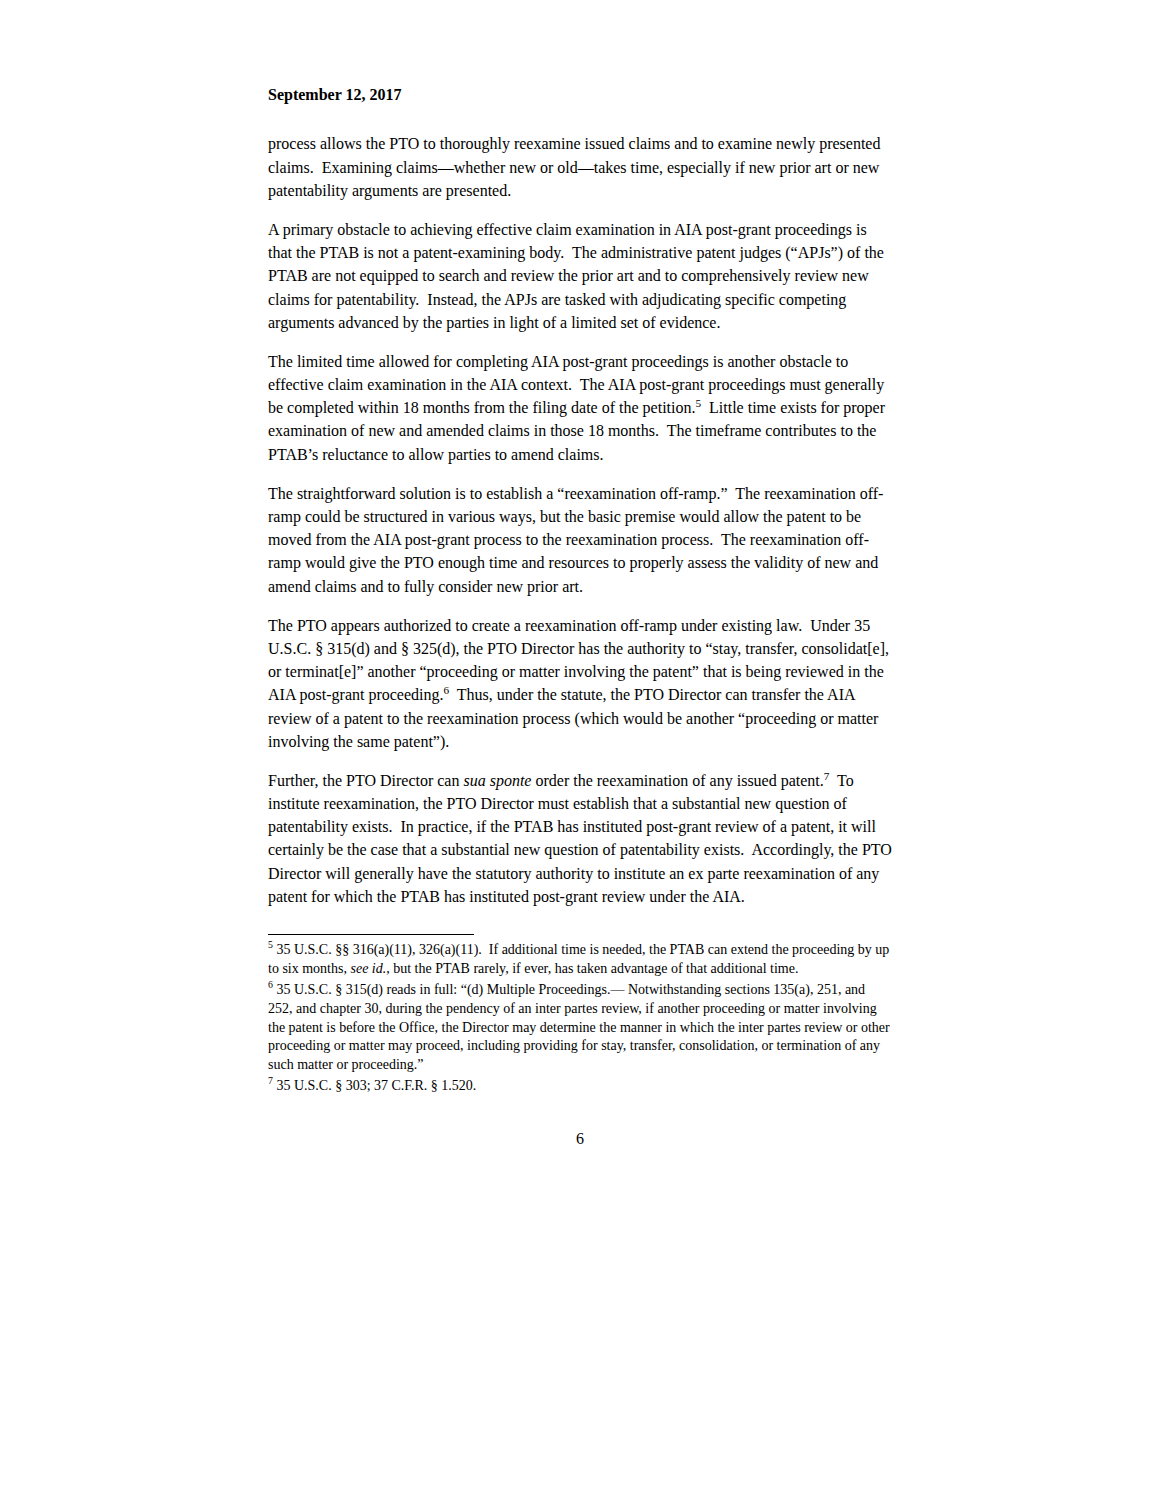September 12, 2017
process allows the PTO to thoroughly reexamine issued claims and to examine newly presented claims. Examining claims—whether new or old—takes time, especially if new prior art or new patentability arguments are presented.
A primary obstacle to achieving effective claim examination in AIA post-grant proceedings is that the PTAB is not a patent-examining body. The administrative patent judges (“APJs”) of the PTAB are not equipped to search and review the prior art and to comprehensively review new claims for patentability. Instead, the APJs are tasked with adjudicating specific competing arguments advanced by the parties in light of a limited set of evidence.
The limited time allowed for completing AIA post-grant proceedings is another obstacle to effective claim examination in the AIA context. The AIA post-grant proceedings must generally be completed within 18 months from the filing date of the petition.5 Little time exists for proper examination of new and amended claims in those 18 months. The timeframe contributes to the PTAB’s reluctance to allow parties to amend claims.
The straightforward solution is to establish a “reexamination off-ramp.” The reexamination off-ramp could be structured in various ways, but the basic premise would allow the patent to be moved from the AIA post-grant process to the reexamination process. The reexamination off-ramp would give the PTO enough time and resources to properly assess the validity of new and amend claims and to fully consider new prior art.
The PTO appears authorized to create a reexamination off-ramp under existing law. Under 35 U.S.C. § 315(d) and § 325(d), the PTO Director has the authority to “stay, transfer, consolidat[e], or terminat[e]” another “proceeding or matter involving the patent” that is being reviewed in the AIA post-grant proceeding.6 Thus, under the statute, the PTO Director can transfer the AIA review of a patent to the reexamination process (which would be another “proceeding or matter involving the same patent”).
Further, the PTO Director can sua sponte order the reexamination of any issued patent.7 To institute reexamination, the PTO Director must establish that a substantial new question of patentability exists. In practice, if the PTAB has instituted post-grant review of a patent, it will certainly be the case that a substantial new question of patentability exists. Accordingly, the PTO Director will generally have the statutory authority to institute an ex parte reexamination of any patent for which the PTAB has instituted post-grant review under the AIA.
5 35 U.S.C. §§ 316(a)(11), 326(a)(11). If additional time is needed, the PTAB can extend the proceeding by up to six months, see id., but the PTAB rarely, if ever, has taken advantage of that additional time.
6 35 U.S.C. § 315(d) reads in full: “(d) Multiple Proceedings.— Notwithstanding sections 135(a), 251, and 252, and chapter 30, during the pendency of an inter partes review, if another proceeding or matter involving the patent is before the Office, the Director may determine the manner in which the inter partes review or other proceeding or matter may proceed, including providing for stay, transfer, consolidation, or termination of any such matter or proceeding.”
7 35 U.S.C. § 303; 37 C.F.R. § 1.520.
6